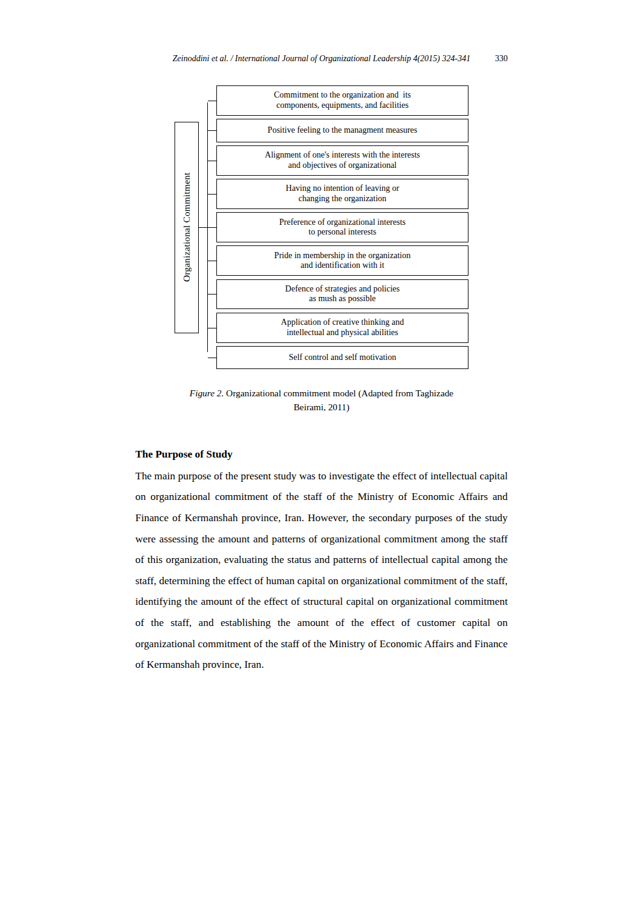Zeinoddini et al. / International Journal of Organizational Leadership 4(2015) 324-341 330
Organizational Commitment
Commitment to the organization and its
components, equipments, and facilities
Positive feeling to the managment measures
Alignment of one's interests with the interests
and objectives of organizational
Having no intention of leaving or
changing the organization
Preference of organizational interests
to personal interests
Pride in membership in the organization
and identification with it
Defence of strategies and policies
as mush as possible
Application of creative thinking and
intellectual and physical abilities
Self control and self motivation
Figure 2. Organizational commitment model (Adapted from Taghizade Beirami, 2011)
The Purpose of Study
The main purpose of the present study was to investigate the effect of intellectual capital on organizational commitment of the staff of the Ministry of Economic Affairs and Finance of Kermanshah province, Iran. However, the secondary purposes of the study were assessing the amount and patterns of organizational commitment among the staff of this organization, evaluating the status and patterns of intellectual capital among the staff, determining the effect of human capital on organizational commitment of the staff, identifying the amount of the effect of structural capital on organizational commitment of the staff, and establishing the amount of the effect of customer capital on organizational commitment of the staff of the Ministry of Economic Affairs and Finance of Kermanshah province, Iran.